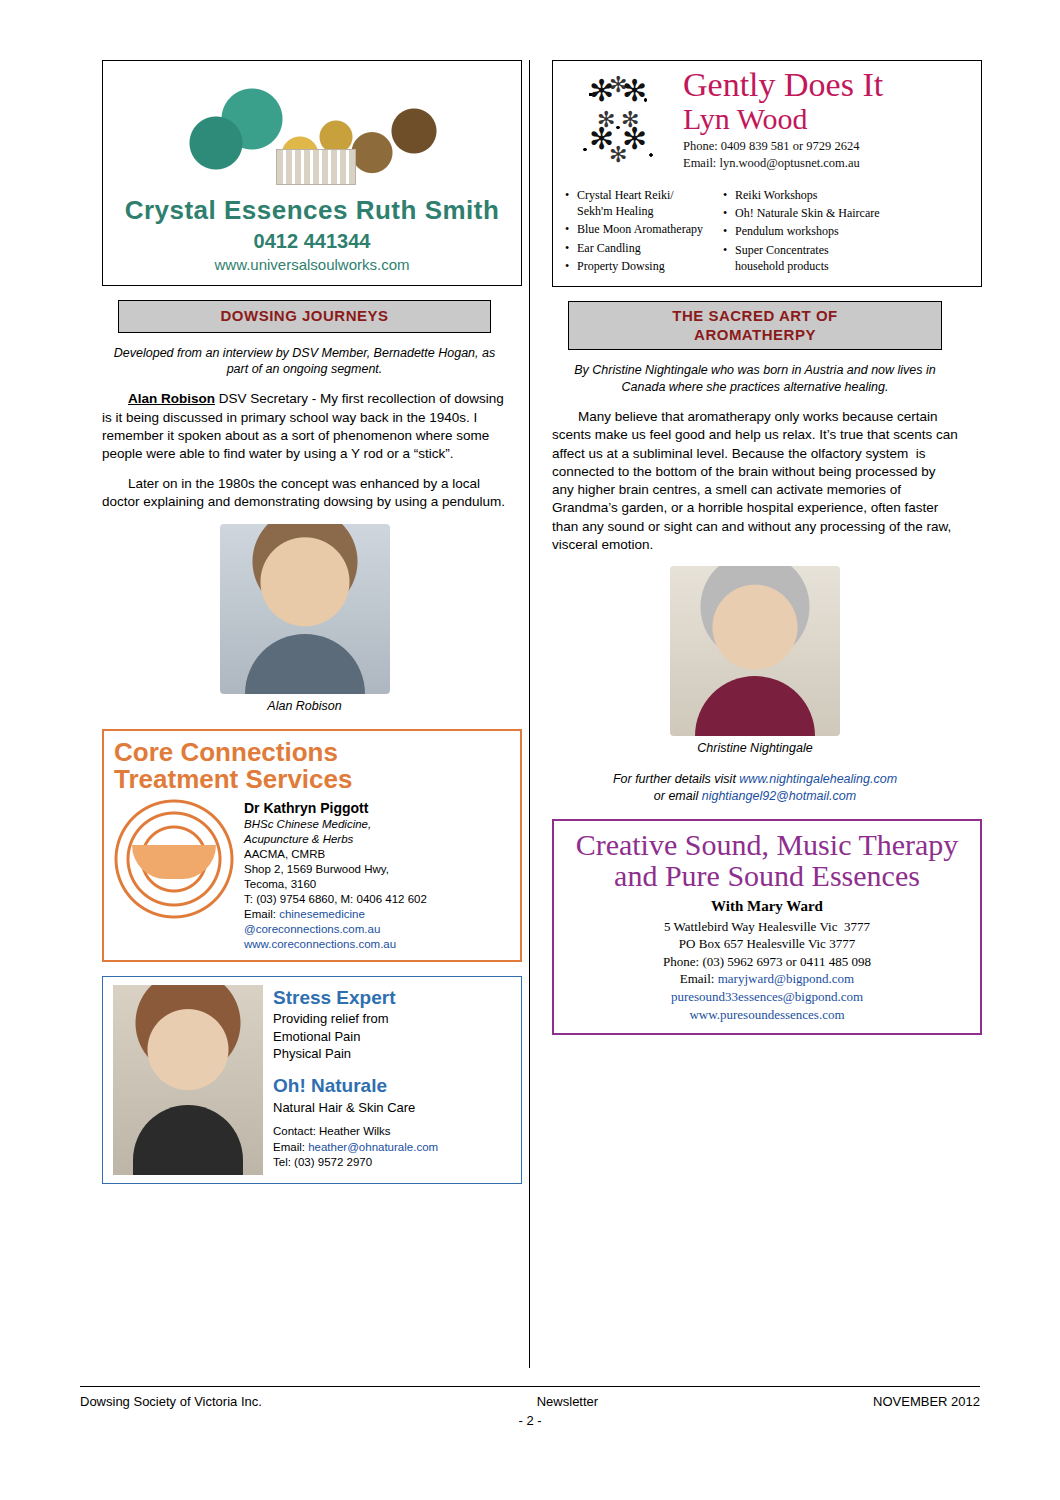Crystal Essences Ruth Smith
0412 441344
www.universalsoulworks.com
DOWSING JOURNEYS
Developed from an interview by DSV Member, Bernadette Hogan, as part of an ongoing segment.
Alan Robison DSV Secretary - My first recollection of dowsing is it being discussed in primary school way back in the 1940s. I remember it spoken about as a sort of phenomenon where some people were able to find water by using a Y rod or a “stick”.
Later on in the 1980s the concept was enhanced by a local doctor explaining and demonstrating dowsing by using a pendulum.
Alan Robison
Core Connections
Treatment Services
Dr Kathryn Piggott
BHSc Chinese Medicine,
Acupuncture & Herbs
AACMA, CMRB
Shop 2, 1569 Burwood Hwy,
Tecoma, 3160
T: (03) 9754 6860, M: 0406 412 602
Email: chinesemedicine
@coreconnections.com.au
www.coreconnections.com.au
Stress Expert
Providing relief from
Emotional Pain
Physical Pain
Oh! Naturale
Natural Hair & Skin Care
Contact: Heather Wilks
Email: heather@ohnaturale.com
Tel: (03) 9572 2970
Gently Does ItLyn Wood
Phone: 0409 839 581 or 9729 2624
Email: lyn.wood@optusnet.com.au
Crystal Heart Reiki/
Sekh'm Healing
Blue Moon Aromatherapy
Ear Candling
Property Dowsing
Reiki Workshops
Oh! Naturale Skin & Haircare
Pendulum workshops
Super Concentrates
household products
THE SACRED ART OF
AROMATHERPY
By Christine Nightingale who was born in Austria and now lives in Canada where she practices alternative healing.
Many believe that aromatherapy only works because certain scents make us feel good and help us relax. It’s true that scents can affect us at a subliminal level. Because the olfactory system is connected to the bottom of the brain without being processed by any higher brain centres, a smell can activate memories of Grandma’s garden, or a horrible hospital experience, often faster than any sound or sight can and without any processing of the raw, visceral emotion.
Christine Nightingale
For further details visit www.nightingalehealing.com
or email nightiangel92@hotmail.com
Creative Sound, Music Therapy
and Pure Sound Essences
With Mary Ward
5 Wattlebird Way Healesville Vic 3777
PO Box 657 Healesville Vic 3777
Phone: (03) 5962 6973 or 0411 485 098
Email: maryjward@bigpond.com
puresound33essences@bigpond.com
www.puresoundessences.com
Dowsing Society of Victoria Inc. Newsletter NOVEMBER 2012
- 2 -